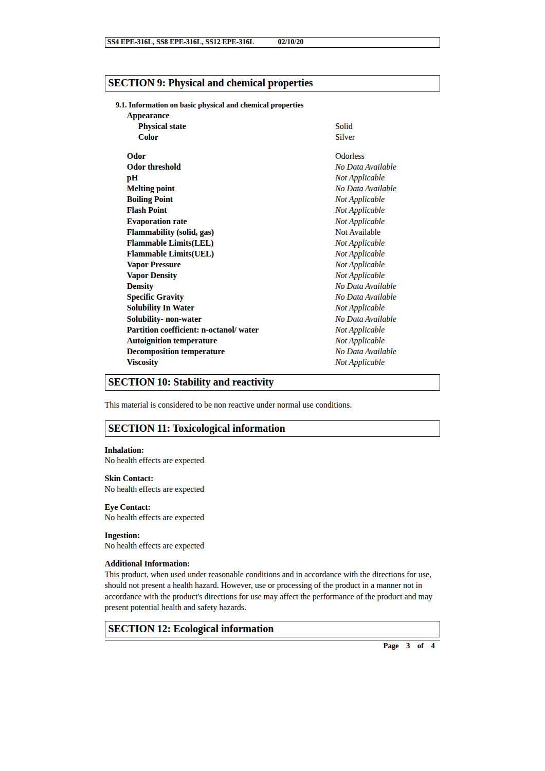SS4 EPE-316L, SS8 EPE-316L, SS12 EPE-316L 02/10/20
SECTION 9: Physical and chemical properties
9.1. Information on basic physical and chemical properties
| Appearance | |
| Physical state | Solid |
| Color | Silver |
| Odor | Odorless |
| Odor threshold | No Data Available |
| pH | Not Applicable |
| Melting point | No Data Available |
| Boiling Point | Not Applicable |
| Flash Point | Not Applicable |
| Evaporation rate | Not Applicable |
| Flammability (solid, gas) | Not Available |
| Flammable Limits(LEL) | Not Applicable |
| Flammable Limits(UEL) | Not Applicable |
| Vapor Pressure | Not Applicable |
| Vapor Density | Not Applicable |
| Density | No Data Available |
| Specific Gravity | No Data Available |
| Solubility In Water | Not Applicable |
| Solubility- non-water | No Data Available |
| Partition coefficient: n-octanol/ water | Not Applicable |
| Autoignition temperature | Not Applicable |
| Decomposition temperature | No Data Available |
| Viscosity | Not Applicable |
SECTION 10: Stability and reactivity
This material is considered to be non reactive under normal use conditions.
SECTION 11: Toxicological information
Inhalation:
No health effects are expected
Skin Contact:
No health effects are expected
Eye Contact:
No health effects are expected
Ingestion:
No health effects are expected
Additional Information:
This product, when used under reasonable conditions and in accordance with the directions for use, should not present a health hazard. However, use or processing of the product in a manner not in accordance with the product's directions for use may affect the performance of the product and may present potential health and safety hazards.
SECTION 12: Ecological information
Page 3 of 4